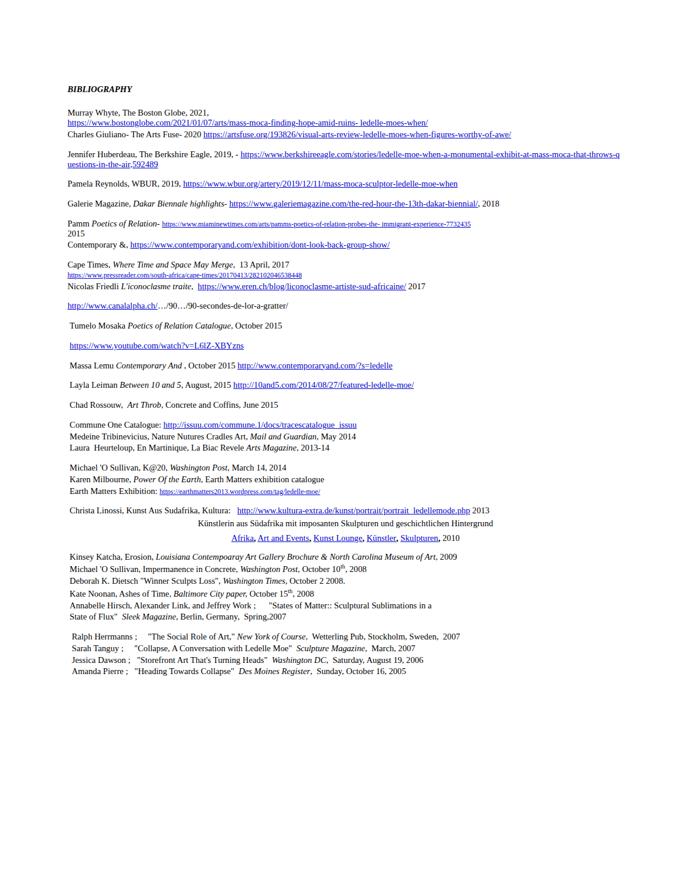BIBLIOGRAPHY
Murray Whyte, The Boston Globe, 2021,
https://www.bostonglobe.com/2021/01/07/arts/mass-moca-finding-hope-amid-ruins- ledelle-moes-when/
Charles Giuliano- The Arts Fuse- 2020 https://artsfuse.org/193826/visual-arts-review-ledelle-moes-when-figures-worthy-of-awe/
Jennifer Huberdeau, The Berkshire Eagle, 2019, - https://www.berkshireeagle.com/stories/ledelle-moe-when-a-monumental-exhibit-at-mass-moca-that-throws-questions-in-the-air,592489
Pamela Reynolds, WBUR, 2019, https://www.wbur.org/artery/2019/12/11/mass-moca-sculptor-ledelle-moe-when
Galerie Magazine, Dakar Biennale highlights- https://www.galeriemagazine.com/the-red-hour-the-13th-dakar-biennial/, 2018
Pamm Poetics of Relation- https://www.miaminewtimes.com/arts/pamms-poetics-of-relation-probes-the- immigrant-experience-7732435
2015
Contemporary &, https://www.contemporaryand.com/exhibition/dont-look-back-group-show/
Cape Times, Where Time and Space May Merge, 13 April, 2017
https://www.pressreader.com/south-africa/cape-times/20170413/282102046538448
Nicolas Friedli L'iconoclasme traite, https://www.eren.ch/blog/liconoclasme-artiste-sud-africaine/ 2017
http://www.canalalpha.ch/…/90…/90-secondes-de-lor-a-gratter/
Tumelo Mosaka Poetics of Relation Catalogue, October 2015
https://www.youtube.com/watch?v=L6lZ-XBYzns
Massa Lemu Contemporary And , October 2015 http://www.contemporaryand.com/?s=ledelle
Layla Leiman Between 10 and 5, August, 2015 http://10and5.com/2014/08/27/featured-ledelle-moe/
Chad Rossouw, Art Throb, Concrete and Coffins, June 2015
Commune One Catalogue: http://issuu.com/commune.1/docs/tracescatalogue_issuu
Medeine Tribinevicius, Nature Nutures Cradles Art, Mail and Guardian, May 2014
Laura Heurteloup, En Martinique, La Biac Revele Arts Magazine, 2013-14
Michael 'O Sullivan, K@20, Washington Post, March 14, 2014
Karen Milbourne, Power Of the Earth, Earth Matters exhibition catalogue
Earth Matters Exhibition: https://earthmatters2013.wordpress.com/tag/ledelle-moe/
Christa Linossi, Kunst Aus Sudafrika, Kultura: http://www.kultura-extra.de/kunst/portrait/portrait_ledellemode.php 2013
Künstlerin aus Südafrika mit imposanten Skulpturen und geschichtlichen Hintergrund
Afrika, Art and Events, Kunst Lounge, Künstler, Skulpturen, 2010
Kinsey Katcha, Erosion, Louisiana Contempoaray Art Gallery Brochure & North Carolina Museum of Art, 2009
Michael 'O Sullivan, Impermanence in Concrete, Washington Post, October 10th, 2008
Deborah K. Dietsch "Winner Sculpts Loss", Washington Times, October 2 2008.
Kate Noonan, Ashes of Time, Baltimore City paper, October 15th, 2008
Annabelle Hirsch, Alexander Link, and Jeffrey Work ; "States of Matter:: Sculptural Sublimations in a
State of Flux" Sleek Magazine, Berlin, Germany, Spring,2007
Ralph Herrmanns ; "The Social Role of Art," New York of Course, Wetterling Pub, Stockholm, Sweden, 2007
Sarah Tanguy ; "Collapse, A Conversation with Ledelle Moe" Sculpture Magazine, March, 2007
Jessica Dawson ; "Storefront Art That's Turning Heads" Washington DC, Saturday, August 19, 2006
Amanda Pierre ; "Heading Towards Collapse" Des Moines Register, Sunday, October 16, 2005